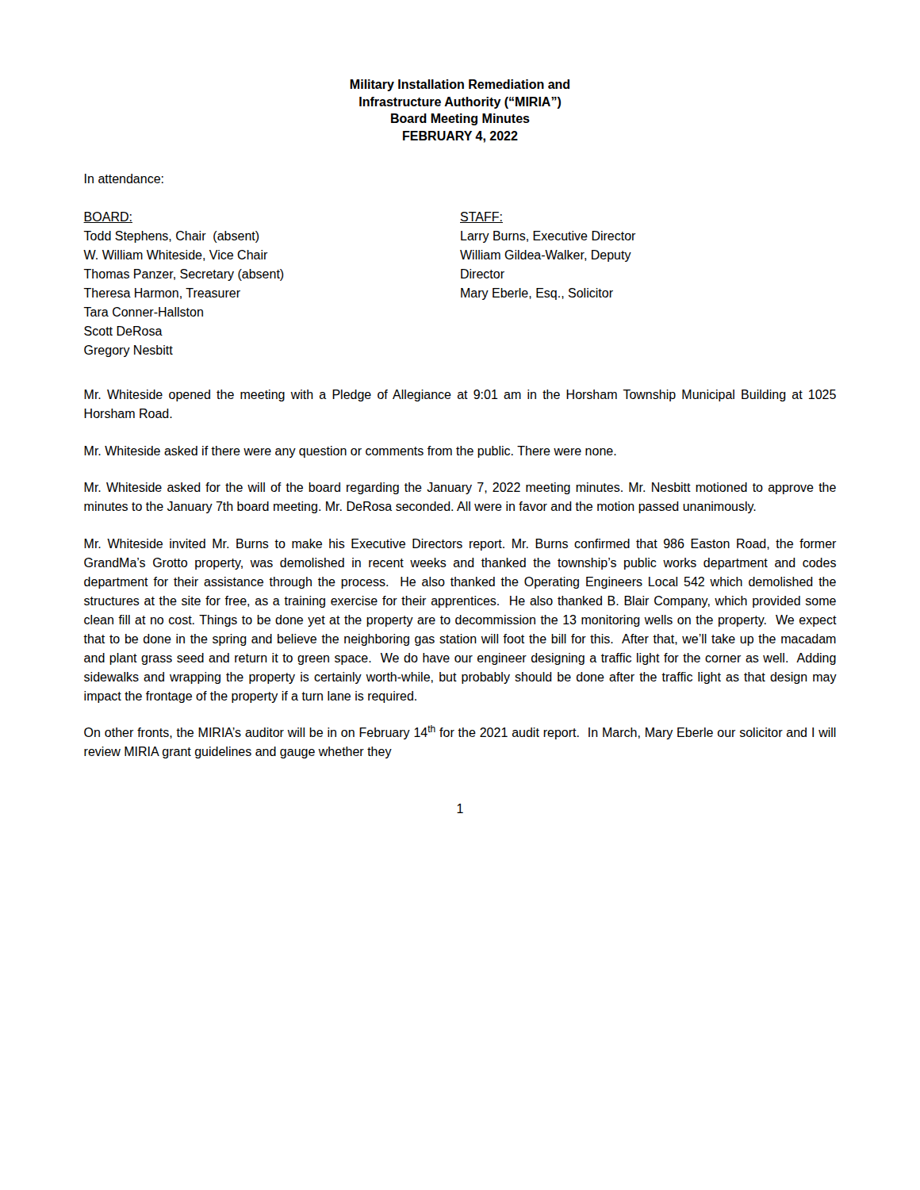Military Installation Remediation and
Infrastructure Authority (“MIRIA”)
Board Meeting Minutes
FEBRUARY 4, 2022
In attendance:
| BOARD: | STAFF: |
| Todd Stephens, Chair (absent) | Larry Burns, Executive Director |
| W. William Whiteside, Vice Chair | William Gildea-Walker, Deputy |
| Thomas Panzer, Secretary (absent) | Director |
| Theresa Harmon, Treasurer | Mary Eberle, Esq., Solicitor |
| Tara Conner-Hallston | |
| Scott DeRosa | |
| Gregory Nesbitt | |
Mr. Whiteside opened the meeting with a Pledge of Allegiance at 9:01 am in the Horsham Township Municipal Building at 1025 Horsham Road.
Mr. Whiteside asked if there were any question or comments from the public. There were none.
Mr. Whiteside asked for the will of the board regarding the January 7, 2022 meeting minutes. Mr. Nesbitt motioned to approve the minutes to the January 7th board meeting. Mr. DeRosa seconded. All were in favor and the motion passed unanimously.
Mr. Whiteside invited Mr. Burns to make his Executive Directors report. Mr. Burns confirmed that 986 Easton Road, the former GrandMa’s Grotto property, was demolished in recent weeks and thanked the township’s public works department and codes department for their assistance through the process. He also thanked the Operating Engineers Local 542 which demolished the structures at the site for free, as a training exercise for their apprentices. He also thanked B. Blair Company, which provided some clean fill at no cost. Things to be done yet at the property are to decommission the 13 monitoring wells on the property. We expect that to be done in the spring and believe the neighboring gas station will foot the bill for this. After that, we’ll take up the macadam and plant grass seed and return it to green space. We do have our engineer designing a traffic light for the corner as well. Adding sidewalks and wrapping the property is certainly worth-while, but probably should be done after the traffic light as that design may impact the frontage of the property if a turn lane is required.
On other fronts, the MIRIA’s auditor will be in on February 14th for the 2021 audit report. In March, Mary Eberle our solicitor and I will review MIRIA grant guidelines and gauge whether they
1